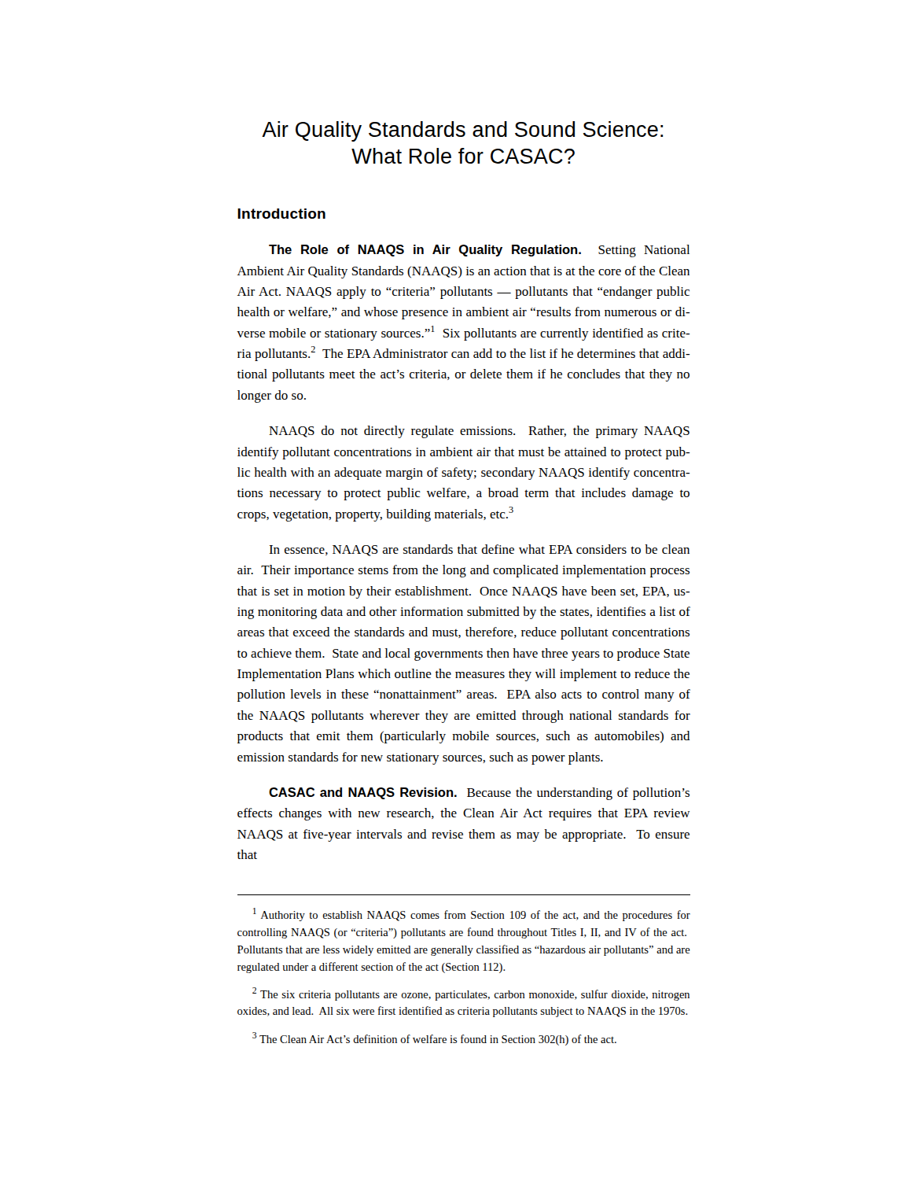Air Quality Standards and Sound Science:
What Role for CASAC?
Introduction
The Role of NAAQS in Air Quality Regulation. Setting National Ambient Air Quality Standards (NAAQS) is an action that is at the core of the Clean Air Act. NAAQS apply to “criteria” pollutants — pollutants that “endanger public health or welfare,” and whose presence in ambient air “results from numerous or diverse mobile or stationary sources.”1 Six pollutants are currently identified as criteria pollutants.2 The EPA Administrator can add to the list if he determines that additional pollutants meet the act’s criteria, or delete them if he concludes that they no longer do so.
NAAQS do not directly regulate emissions. Rather, the primary NAAQS identify pollutant concentrations in ambient air that must be attained to protect public health with an adequate margin of safety; secondary NAAQS identify concentrations necessary to protect public welfare, a broad term that includes damage to crops, vegetation, property, building materials, etc.3
In essence, NAAQS are standards that define what EPA considers to be clean air. Their importance stems from the long and complicated implementation process that is set in motion by their establishment. Once NAAQS have been set, EPA, using monitoring data and other information submitted by the states, identifies a list of areas that exceed the standards and must, therefore, reduce pollutant concentrations to achieve them. State and local governments then have three years to produce State Implementation Plans which outline the measures they will implement to reduce the pollution levels in these “nonattainment” areas. EPA also acts to control many of the NAAQS pollutants wherever they are emitted through national standards for products that emit them (particularly mobile sources, such as automobiles) and emission standards for new stationary sources, such as power plants.
CASAC and NAAQS Revision. Because the understanding of pollution’s effects changes with new research, the Clean Air Act requires that EPA review NAAQS at five-year intervals and revise them as may be appropriate. To ensure that
1 Authority to establish NAAQS comes from Section 109 of the act, and the procedures for controlling NAAQS (or “criteria”) pollutants are found throughout Titles I, II, and IV of the act. Pollutants that are less widely emitted are generally classified as “hazardous air pollutants” and are regulated under a different section of the act (Section 112).
2 The six criteria pollutants are ozone, particulates, carbon monoxide, sulfur dioxide, nitrogen oxides, and lead. All six were first identified as criteria pollutants subject to NAAQS in the 1970s.
3 The Clean Air Act’s definition of welfare is found in Section 302(h) of the act.